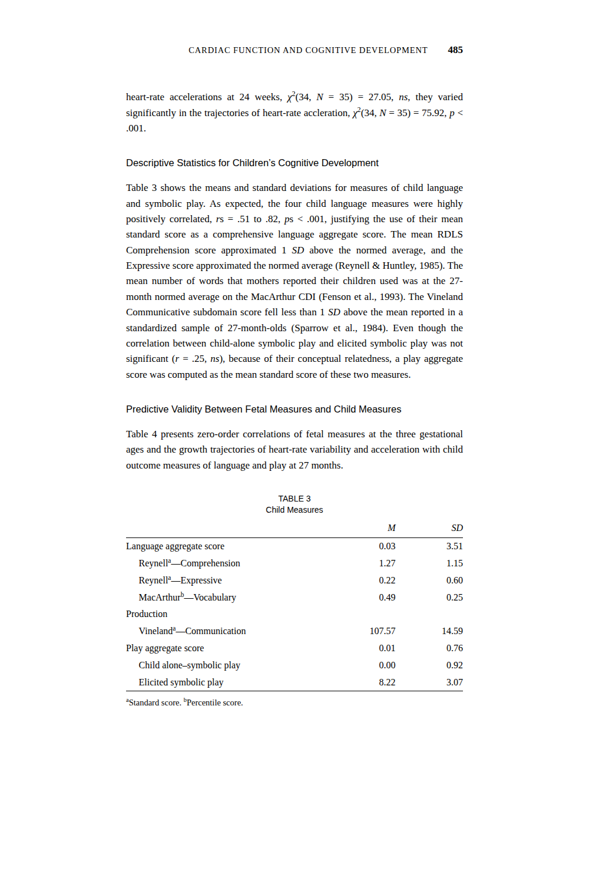CARDIAC FUNCTION AND COGNITIVE DEVELOPMENT485
heart-rate accelerations at 24 weeks, χ2(34, N = 35) = 27.05, ns, they varied significantly in the trajectories of heart-rate accleration, χ2(34, N = 35) = 75.92, p < .001.
Descriptive Statistics for Children’s Cognitive Development
Table 3 shows the means and standard deviations for measures of child language and symbolic play. As expected, the four child language measures were highly positively correlated, rs = .51 to .82, ps < .001, justifying the use of their mean standard score as a comprehensive language aggregate score. The mean RDLS Comprehension score approximated 1 SD above the normed average, and the Expressive score approximated the normed average (Reynell & Huntley, 1985). The mean number of words that mothers reported their children used was at the 27-month normed average on the MacArthur CDI (Fenson et al., 1993). The Vineland Communicative subdomain score fell less than 1 SD above the mean reported in a standardized sample of 27-month-olds (Sparrow et al., 1984). Even though the correlation between child-alone symbolic play and elicited symbolic play was not significant (r = .25, ns), because of their conceptual relatedness, a play aggregate score was computed as the mean standard score of these two measures.
Predictive Validity Between Fetal Measures and Child Measures
Table 4 presents zero-order correlations of fetal measures at the three gestational ages and the growth trajectories of heart-rate variability and acceleration with child outcome measures of language and play at 27 months.
TABLE 3
Child Measures
| | M | SD |
| --- | --- | --- |
| Language aggregate score | 0.03 | 3.51 |
| Reynell a —Comprehension | 1.27 | 1.15 |
| Reynell a —Expressive | 0.22 | 0.60 |
| MacArthur b —Vocabulary | 0.49 | 0.25 |
| Production | | |
| Vineland a —Communication | 107.57 | 14.59 |
| Play aggregate score | 0.01 | 0.76 |
| Child alone–symbolic play | 0.00 | 0.92 |
| Elicited symbolic play | 8.22 | 3.07 |
aStandard score. bPercentile score.